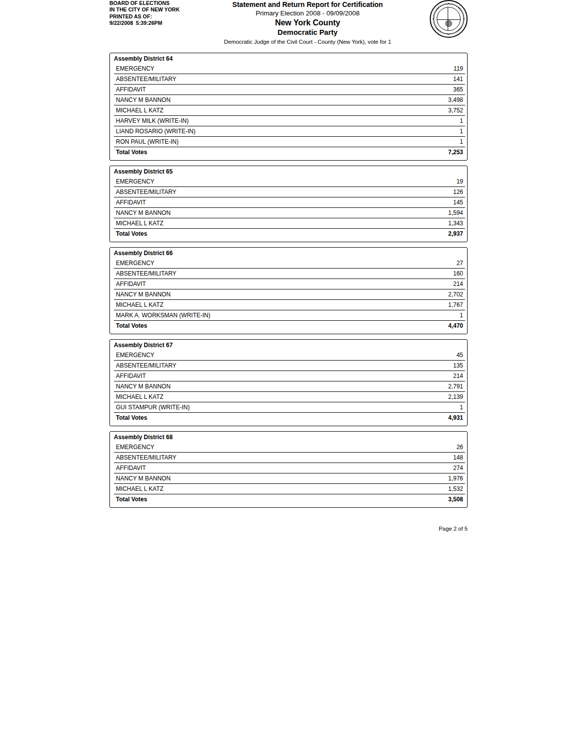BOARD OF ELECTIONS
IN THE CITY OF NEW YORK
PRINTED AS OF:
9/22/2008 5:39:26PM
Statement and Return Report for Certification
Primary Election 2008 - 09/09/2008
New York County
Democratic Party
Democratic Judge of the Civil Court - County (New York), vote for 1
Assembly District 64
| EMERGENCY | 119 |
| ABSENTEE/MILITARY | 141 |
| AFFIDAVIT | 365 |
| NANCY M BANNON | 3,498 |
| MICHAEL L KATZ | 3,752 |
| HARVEY MILK (WRITE-IN) | 1 |
| LIAND ROSARIO (WRITE-IN) | 1 |
| RON PAUL (WRITE-IN) | 1 |
| Total Votes | 7,253 |
Assembly District 65
| EMERGENCY | 19 |
| ABSENTEE/MILITARY | 126 |
| AFFIDAVIT | 145 |
| NANCY M BANNON | 1,594 |
| MICHAEL L KATZ | 1,343 |
| Total Votes | 2,937 |
Assembly District 66
| EMERGENCY | 27 |
| ABSENTEE/MILITARY | 160 |
| AFFIDAVIT | 214 |
| NANCY M BANNON | 2,702 |
| MICHAEL L KATZ | 1,767 |
| MARK A. WORKSMAN (WRITE-IN) | 1 |
| Total Votes | 4,470 |
Assembly District 67
| EMERGENCY | 45 |
| ABSENTEE/MILITARY | 135 |
| AFFIDAVIT | 214 |
| NANCY M BANNON | 2,791 |
| MICHAEL L KATZ | 2,139 |
| GUI STAMPUR (WRITE-IN) | 1 |
| Total Votes | 4,931 |
Assembly District 68
| EMERGENCY | 26 |
| ABSENTEE/MILITARY | 148 |
| AFFIDAVIT | 274 |
| NANCY M BANNON | 1,976 |
| MICHAEL L KATZ | 1,532 |
| Total Votes | 3,508 |
Page 2 of 5